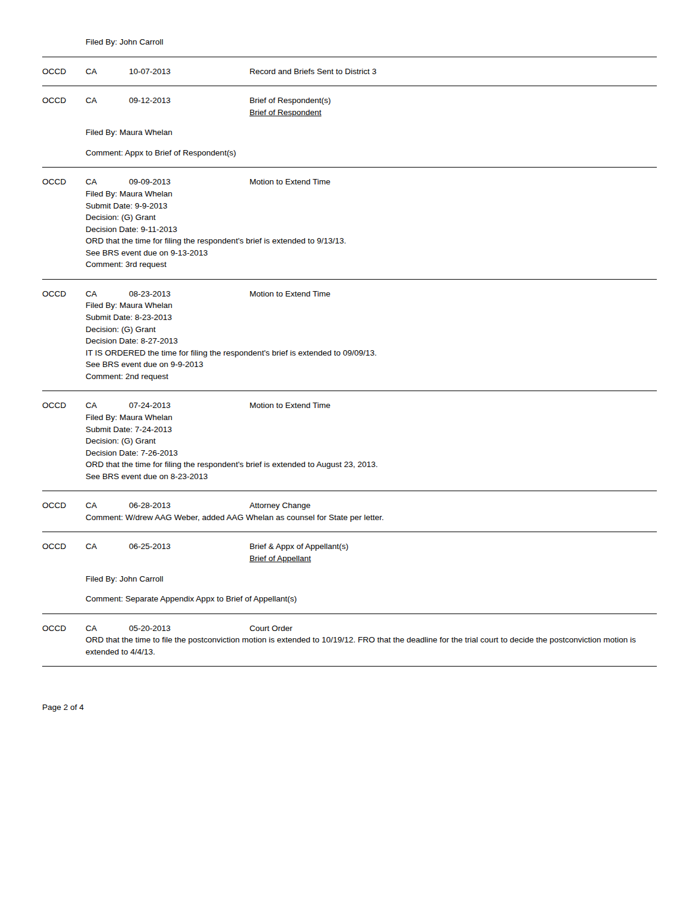Filed By: John Carroll
OCCD
CA
10-07-2013
Record and Briefs Sent to District 3
OCCD
CA
09-12-2013
Brief of Respondent(s)
Brief of Respondent
Filed By: Maura Whelan
Comment: Appx to Brief of Respondent(s)
OCCD
CA
09-09-2013
Motion to Extend Time
Filed By: Maura Whelan
Submit Date: 9-9-2013
Decision: (G) Grant
Decision Date: 9-11-2013
ORD that the time for filing the respondent's brief is extended to 9/13/13.
See BRS event due on 9-13-2013
Comment: 3rd request
OCCD
CA
08-23-2013
Motion to Extend Time
Filed By: Maura Whelan
Submit Date: 8-23-2013
Decision: (G) Grant
Decision Date: 8-27-2013
IT IS ORDERED the time for filing the respondent's brief is extended to 09/09/13.
See BRS event due on 9-9-2013
Comment: 2nd request
OCCD
CA
07-24-2013
Motion to Extend Time
Filed By: Maura Whelan
Submit Date: 7-24-2013
Decision: (G) Grant
Decision Date: 7-26-2013
ORD that the time for filing the respondent's brief is extended to August 23, 2013.
See BRS event due on 8-23-2013
OCCD
CA
06-28-2013
Attorney Change
Comment: W/drew AAG Weber, added AAG Whelan as counsel for State per letter.
OCCD
CA
06-25-2013
Brief & Appx of Appellant(s)
Brief of Appellant
Filed By: John Carroll
Comment: Separate Appendix Appx to Brief of Appellant(s)
OCCD
CA
05-20-2013
Court Order
ORD that the time to file the postconviction motion is extended to 10/19/12. FRO that the deadline for the trial court to decide the postconviction motion is extended to 4/4/13.
Page 2 of 4